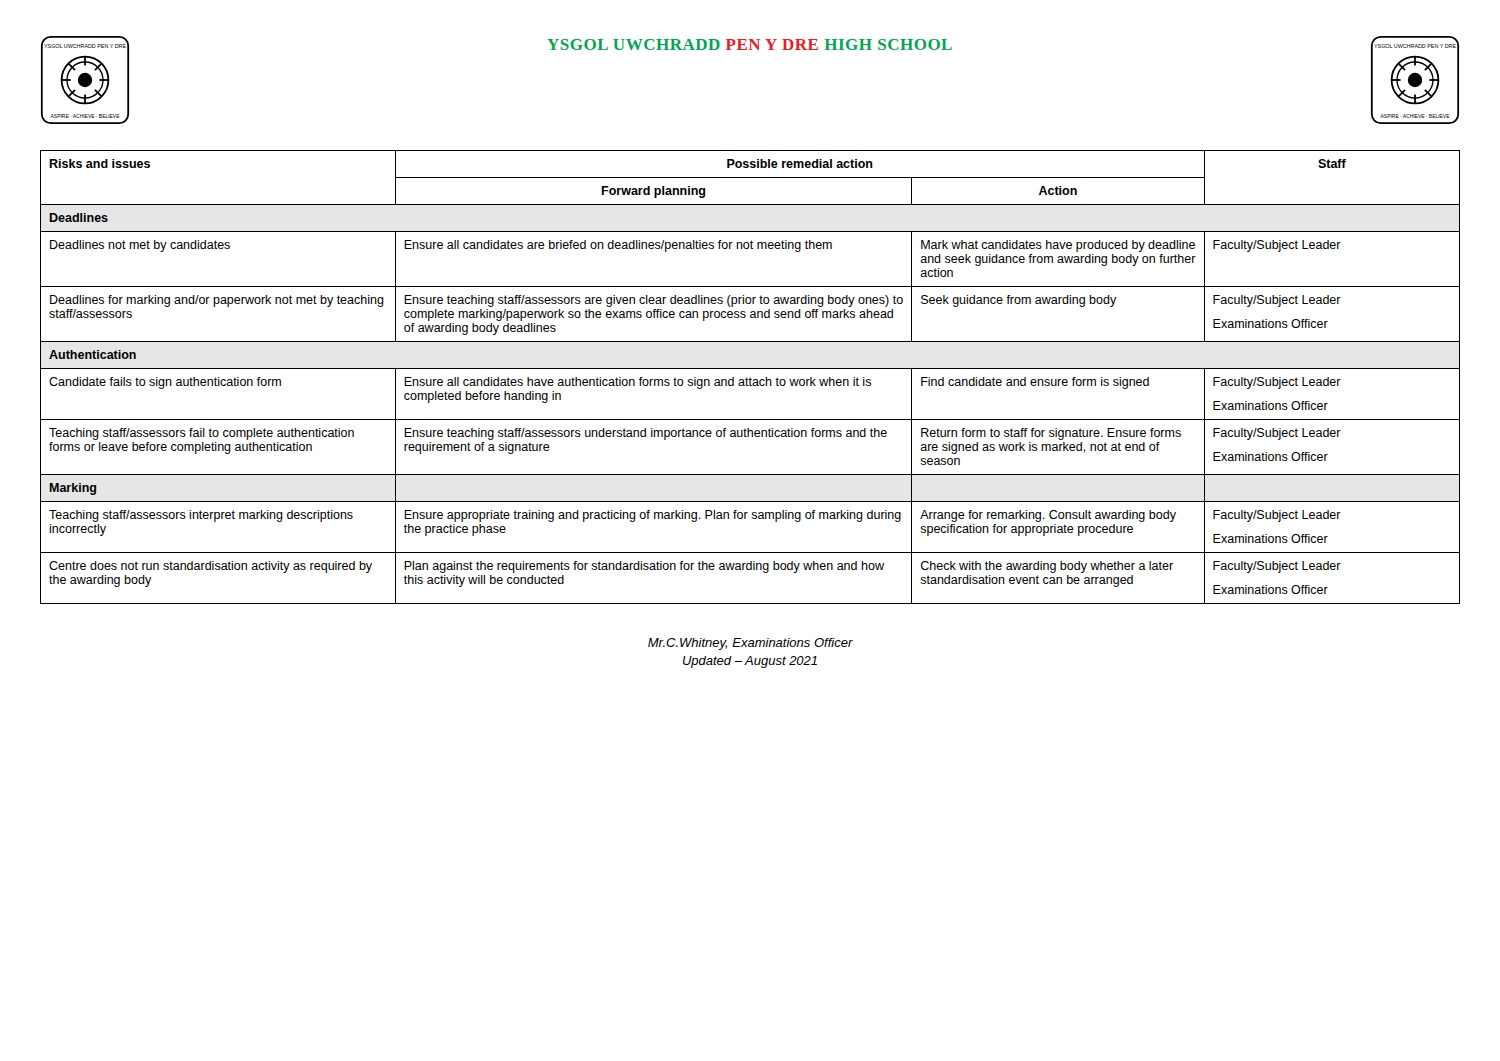YSGOL UWCHRADD PEN Y DRE ASPIRE · ACHIEVE · BELIEVE
YSGOL UWCHRADD PEN Y DRE ASPIRE · ACHIEVE · BELIEVE
YSGOL UWCHRADD PEN Y DRE HIGH SCHOOL
| Risks and issues | Possible remedial action | Staff |
| --- | --- | --- |
| Forward planning | Action |
| Deadlines |
| Deadlines not met by candidates | Ensure all candidates are briefed on deadlines/penalties for not meeting them | Mark what candidates have produced by deadline and seek guidance from awarding body on further action | Faculty/Subject Leader |
| Deadlines for marking and/or paperwork not met by teaching staff/assessors | Ensure teaching staff/assessors are given clear deadlines (prior to awarding body ones) to complete marking/paperwork so the exams office can process and send off marks ahead of awarding body deadlines | Seek guidance from awarding body | Faculty/Subject Leader Examinations Officer |
| Authentication |
| Candidate fails to sign authentication form | Ensure all candidates have authentication forms to sign and attach to work when it is completed before handing in | Find candidate and ensure form is signed | Faculty/Subject Leader Examinations Officer |
| Teaching staff/assessors fail to complete authentication forms or leave before completing authentication | Ensure teaching staff/assessors understand importance of authentication forms and the requirement of a signature | Return form to staff for signature. Ensure forms are signed as work is marked, not at end of season | Faculty/Subject Leader Examinations Officer |
| Marking | | | |
| Teaching staff/assessors interpret marking descriptions incorrectly | Ensure appropriate training and practicing of marking. Plan for sampling of marking during the practice phase | Arrange for remarking. Consult awarding body specification for appropriate procedure | Faculty/Subject Leader Examinations Officer |
| Centre does not run standardisation activity as required by the awarding body | Plan against the requirements for standardisation for the awarding body when and how this activity will be conducted | Check with the awarding body whether a later standardisation event can be arranged | Faculty/Subject Leader Examinations Officer |
Mr.C.Whitney, Examinations Officer
Updated – August 2021